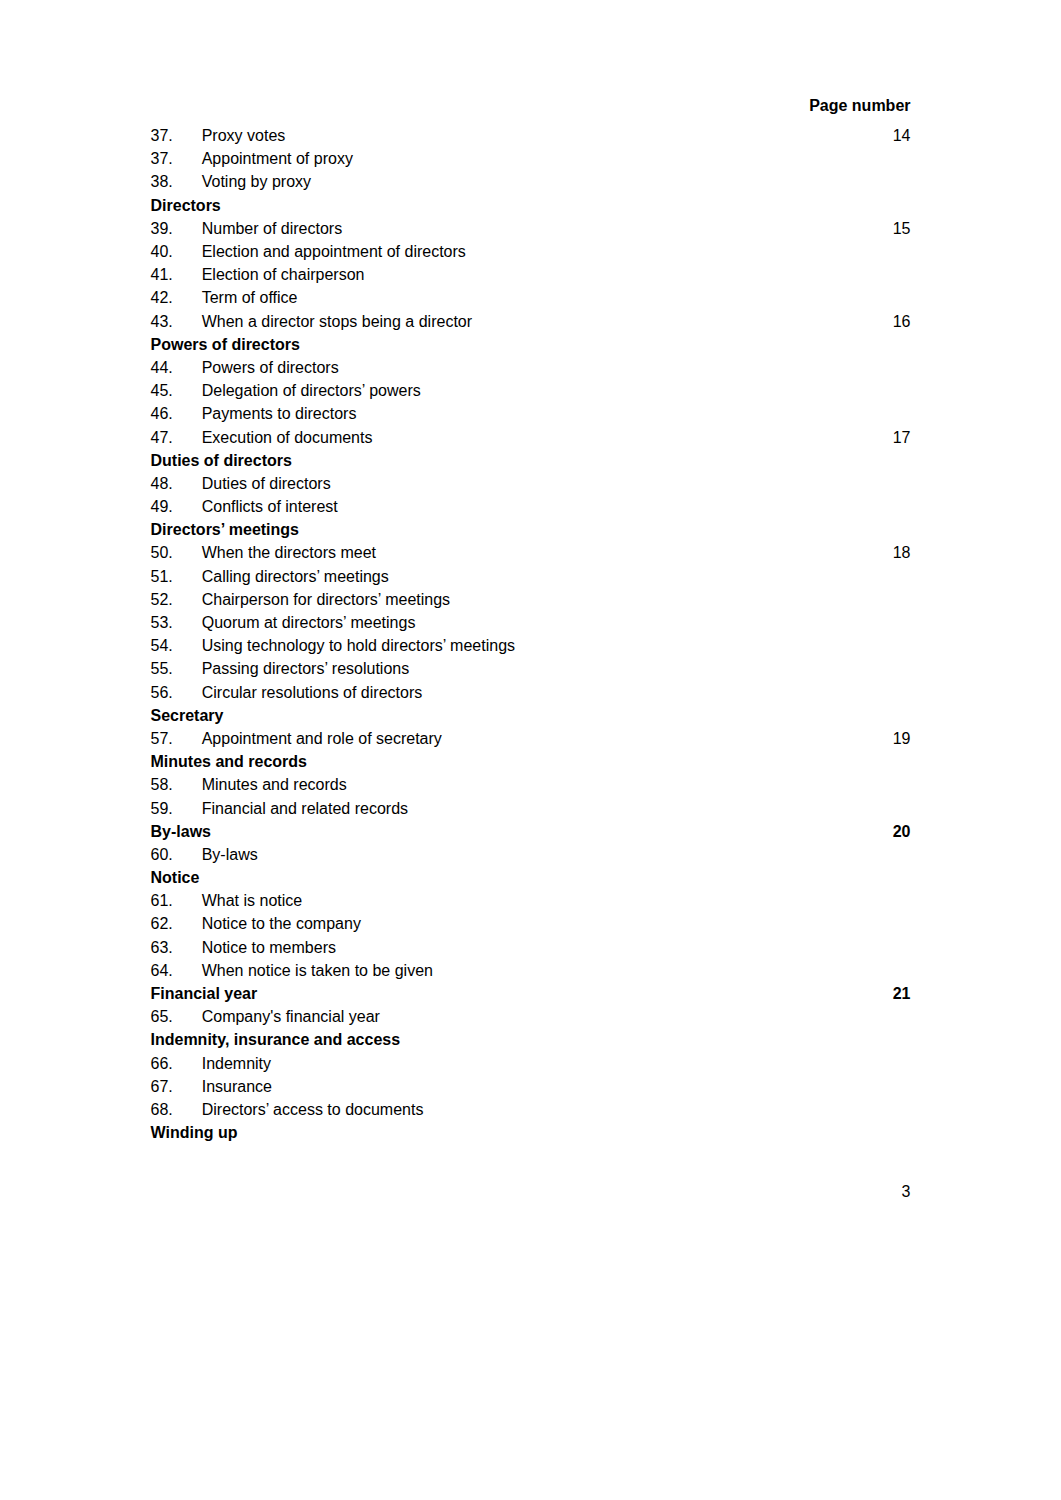Page number
| 37. | Proxy votes | 14 |
| 37. | Appointment of proxy | |
| 38. | Voting by proxy | |
| Directors | |
| 39. | Number of directors | 15 |
| 40. | Election and appointment of directors | |
| 41. | Election of chairperson | |
| 42. | Term of office | |
| 43. | When a director stops being a director | 16 |
| Powers of directors | |
| 44. | Powers of directors | |
| 45. | Delegation of directors’ powers | |
| 46. | Payments to directors | |
| 47. | Execution of documents | 17 |
| Duties of directors | |
| 48. | Duties of directors | |
| 49. | Conflicts of interest | |
| Directors’ meetings | |
| 50. | When the directors meet | 18 |
| 51. | Calling directors’ meetings | |
| 52. | Chairperson for directors’ meetings | |
| 53. | Quorum at directors’ meetings | |
| 54. | Using technology to hold directors’ meetings | |
| 55. | Passing directors’ resolutions | |
| 56. | Circular resolutions of directors | |
| Secretary | |
| 57. | Appointment and role of secretary | 19 |
| Minutes and records | |
| 58. | Minutes and records | |
| 59. | Financial and related records | |
| By-laws | 20 |
| 60. | By-laws | |
| Notice | |
| 61. | What is notice | |
| 62. | Notice to the company | |
| 63. | Notice to members | |
| 64. | When notice is taken to be given | |
| Financial year | 21 |
| 65. | Company's financial year | |
| Indemnity, insurance and access | |
| 66. | Indemnity | |
| 67. | Insurance | |
| 68. | Directors’ access to documents | |
| Winding up | |
3